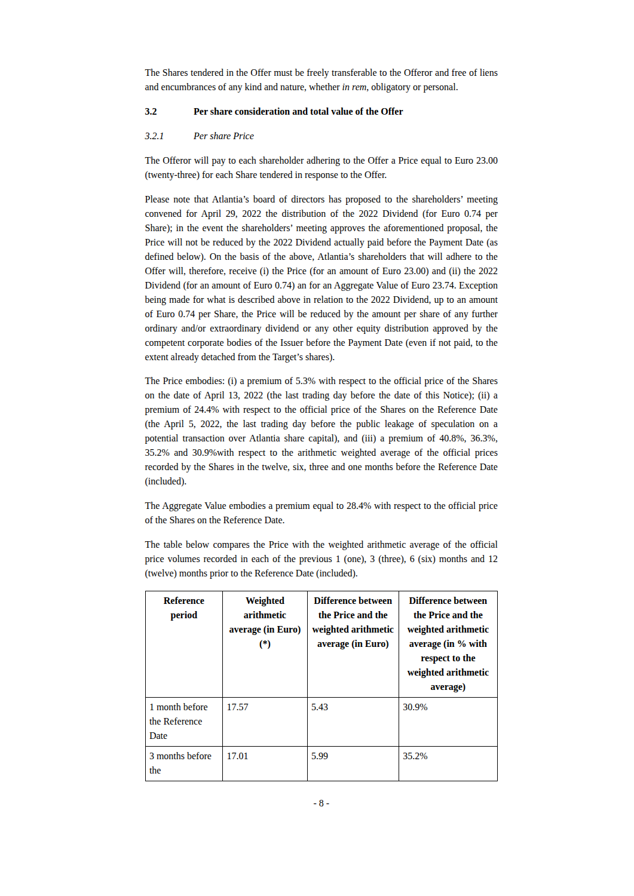The Shares tendered in the Offer must be freely transferable to the Offeror and free of liens and encumbrances of any kind and nature, whether in rem, obligatory or personal.
3.2 Per share consideration and total value of the Offer
3.2.1 Per share Price
The Offeror will pay to each shareholder adhering to the Offer a Price equal to Euro 23.00 (twenty-three) for each Share tendered in response to the Offer.
Please note that Atlantia’s board of directors has proposed to the shareholders’ meeting convened for April 29, 2022 the distribution of the 2022 Dividend (for Euro 0.74 per Share); in the event the shareholders’ meeting approves the aforementioned proposal, the Price will not be reduced by the 2022 Dividend actually paid before the Payment Date (as defined below). On the basis of the above, Atlantia’s shareholders that will adhere to the Offer will, therefore, receive (i) the Price (for an amount of Euro 23.00) and (ii) the 2022 Dividend (for an amount of Euro 0.74) an for an Aggregate Value of Euro 23.74. Exception being made for what is described above in relation to the 2022 Dividend, up to an amount of Euro 0.74 per Share, the Price will be reduced by the amount per share of any further ordinary and/or extraordinary dividend or any other equity distribution approved by the competent corporate bodies of the Issuer before the Payment Date (even if not paid, to the extent already detached from the Target’s shares).
The Price embodies: (i) a premium of 5.3% with respect to the official price of the Shares on the date of April 13, 2022 (the last trading day before the date of this Notice); (ii) a premium of 24.4% with respect to the official price of the Shares on the Reference Date (the April 5, 2022, the last trading day before the public leakage of speculation on a potential transaction over Atlantia share capital), and (iii) a premium of 40.8%, 36.3%, 35.2% and 30.9%with respect to the arithmetic weighted average of the official prices recorded by the Shares in the twelve, six, three and one months before the Reference Date (included).
The Aggregate Value embodies a premium equal to 28.4% with respect to the official price of the Shares on the Reference Date.
The table below compares the Price with the weighted arithmetic average of the official price volumes recorded in each of the previous 1 (one), 3 (three), 6 (six) months and 12 (twelve) months prior to the Reference Date (included).
| Reference period | Weighted arithmetic average (in Euro) (*) | Difference between the Price and the weighted arithmetic average (in Euro) | Difference between the Price and the weighted arithmetic average (in % with respect to the weighted arithmetic average) |
| --- | --- | --- | --- |
| 1 month before the Reference Date | 17.57 | 5.43 | 30.9% |
| 3 months before the | 17.01 | 5.99 | 35.2% |
- 8 -